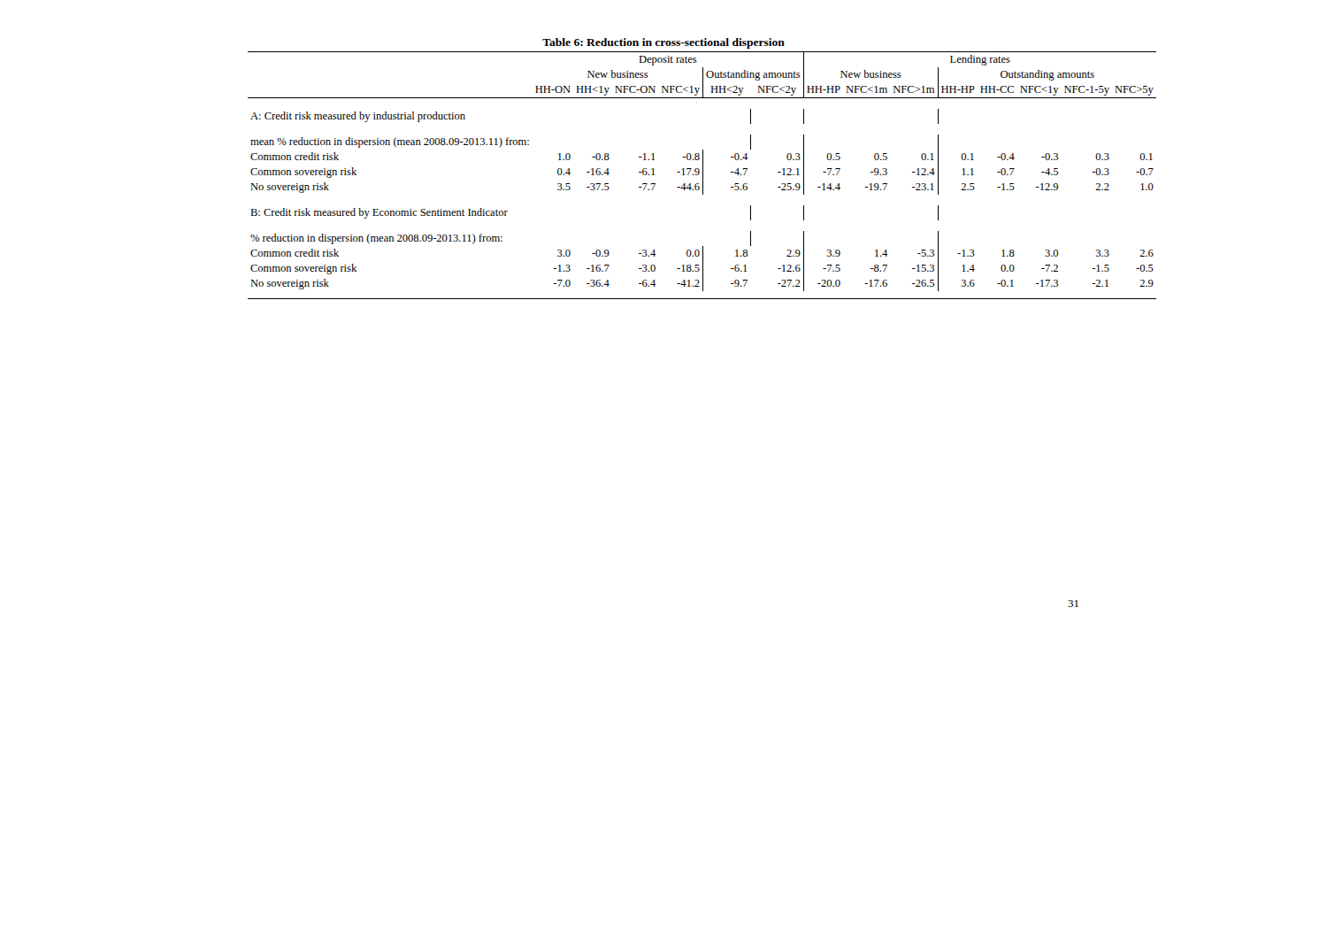Table 6: Reduction in cross-sectional dispersion
| | Deposit rates | Lending rates |
| | New business | Outstanding amounts | New business | Outstanding amounts |
| | HH-ON | HH<1y | NFC-ON | NFC<1y | HH<2y | NFC<2y | HH-HP | NFC<1m | NFC>1m | HH-HP | HH-CC | NFC<1y | NFC-1-5y | NFC>5y |
| A: Credit risk measured by industrial production | | | | | | |
| mean % reduction in dispersion (mean 2008.09-2013.11) from: | | | | | | |
| Common credit risk | 1.0 | -0.8 | -1.1 | -0.8 | -0.4 | 0.3 | 0.5 | 0.5 | 0.1 | 0.1 | -0.4 | -0.3 | 0.3 | 0.1 |
| Common sovereign risk | 0.4 | -16.4 | -6.1 | -17.9 | -4.7 | -12.1 | -7.7 | -9.3 | -12.4 | 1.1 | -0.7 | -4.5 | -0.3 | -0.7 |
| No sovereign risk | 3.5 | -37.5 | -7.7 | -44.6 | -5.6 | -25.9 | -14.4 | -19.7 | -23.1 | 2.5 | -1.5 | -12.9 | 2.2 | 1.0 |
| B: Credit risk measured by Economic Sentiment Indicator | | | | | | |
| % reduction in dispersion (mean 2008.09-2013.11) from: | | | | | | |
| Common credit risk | 3.0 | -0.9 | -3.4 | 0.0 | 1.8 | 2.9 | 3.9 | 1.4 | -5.3 | -1.3 | 1.8 | 3.0 | 3.3 | 2.6 |
| Common sovereign risk | -1.3 | -16.7 | -3.0 | -18.5 | -6.1 | -12.6 | -7.5 | -8.7 | -15.3 | 1.4 | 0.0 | -7.2 | -1.5 | -0.5 |
| No sovereign risk | -7.0 | -36.4 | -6.4 | -41.2 | -9.7 | -27.2 | -20.0 | -17.6 | -26.5 | 3.6 | -0.1 | -17.3 | -2.1 | 2.9 |
31